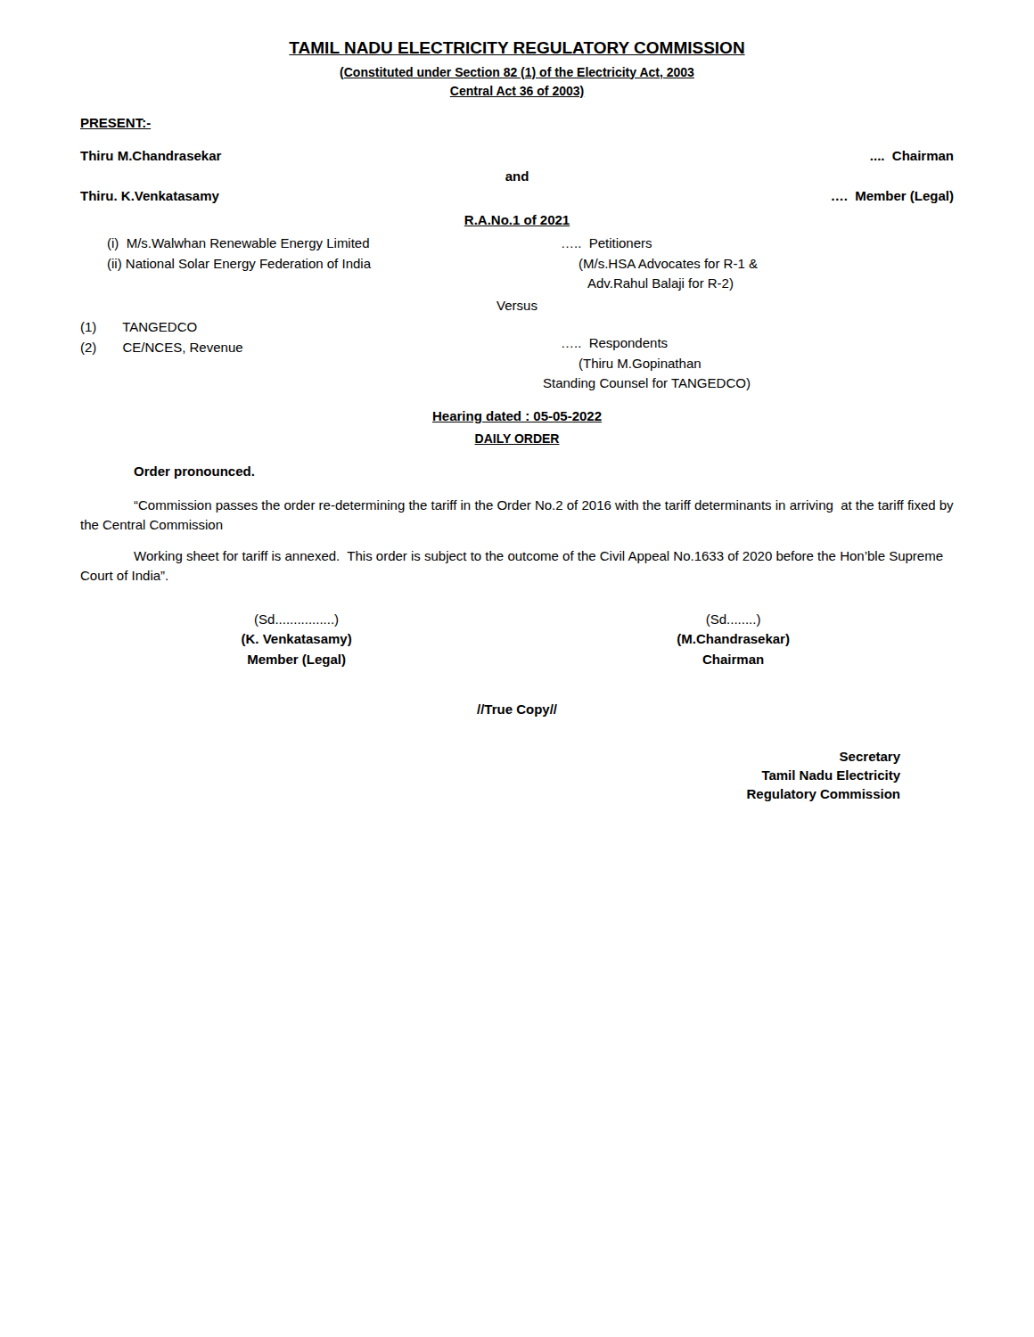TAMIL NADU ELECTRICITY REGULATORY COMMISSION
(Constituted under Section 82 (1) of the Electricity Act, 2003
Central Act 36 of 2003)
PRESENT:-
| Thiru M.Chandrasekar | .... Chairman |
| and |
| Thiru. K.Venkatasamy | …. Member (Legal) |
R.A.No.1 of 2021
| (i) M/s.Walwhan Renewable Energy Limited (ii) National Solar Energy Federation of India | ….. Petitioners (M/s.HSA Advocates for R-1 & Adv.Rahul Balaji for R-2) |
Versus
| (1) TANGEDCO (2) CE/NCES, Revenue | ….. Respondents (Thiru M.Gopinathan Standing Counsel for TANGEDCO) |
Hearing dated : 05-05-2022
DAILY ORDER
Order pronounced.
“Commission passes the order re-determining the tariff in the Order No.2 of 2016 with the tariff determinants in arriving at the tariff fixed by the Central Commission
Working sheet for tariff is annexed. This order is subject to the outcome of the Civil Appeal No.1633 of 2020 before the Hon’ble Supreme Court of India”.
| (Sd................) | (Sd........) |
| (K. Venkatasamy) | (M.Chandrasekar) |
| Member (Legal) | Chairman |
//True Copy//
Secretary
Tamil Nadu Electricity
Regulatory Commission